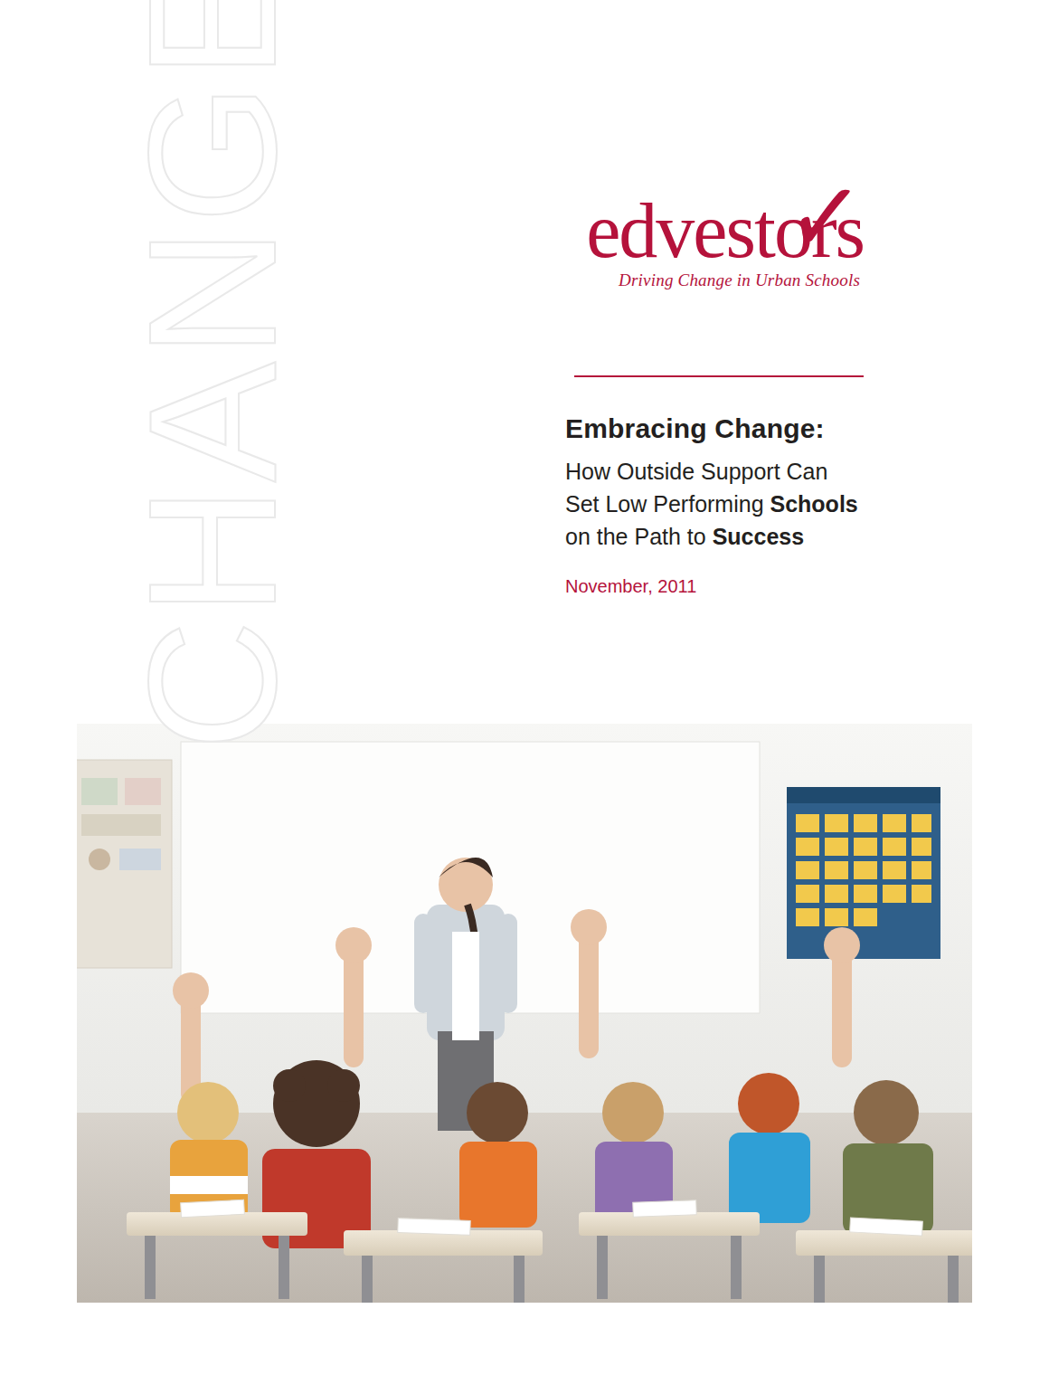CHANGE
ed vestors ✓
Driving Change in Urban Schools
Embracing Change:
How Outside Support Can
Set Low Performing Schools
on the Path to Success
November, 2011